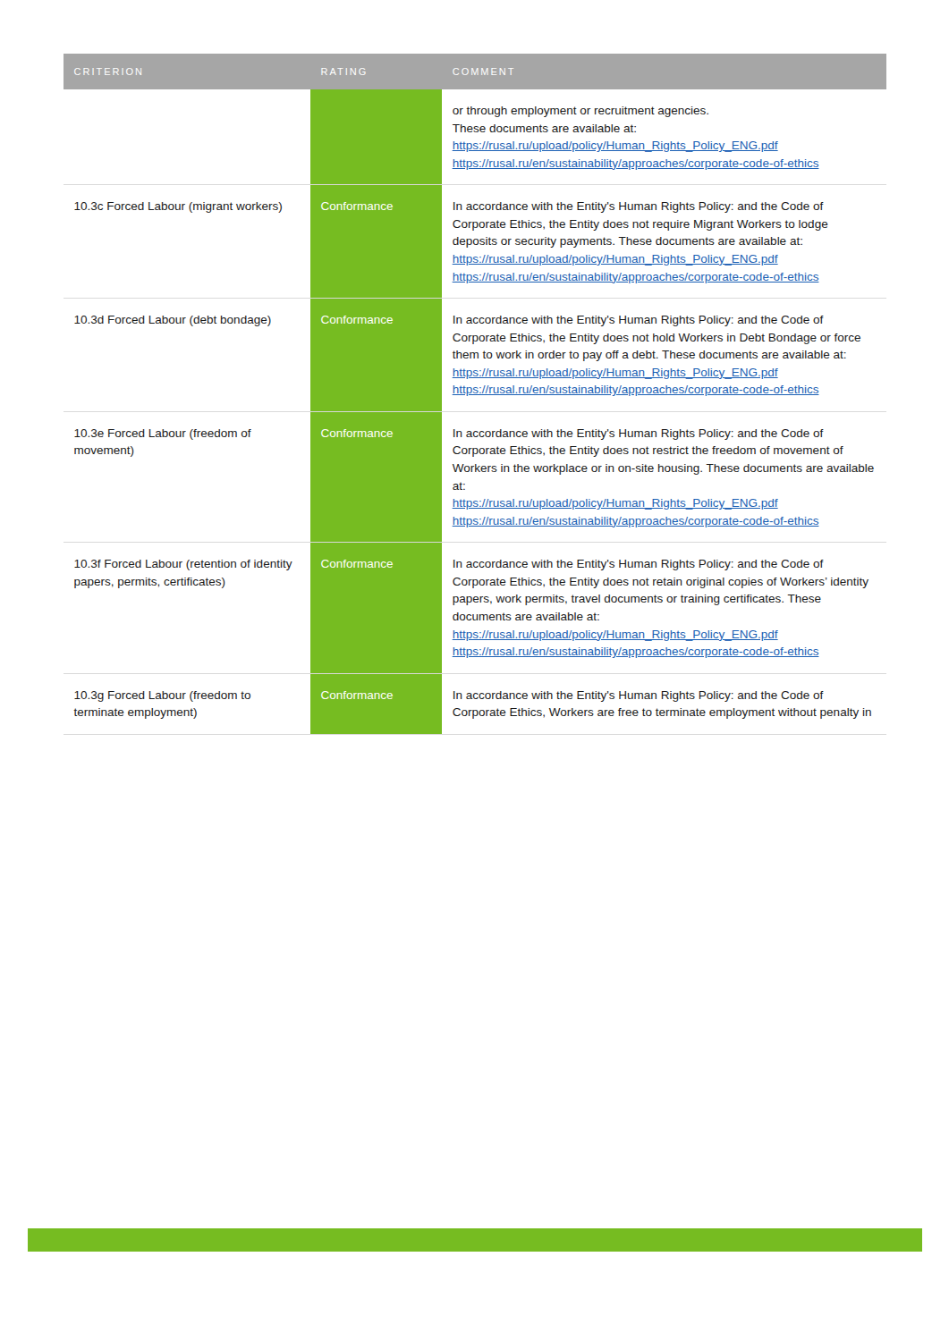| CRITERION | RATING | COMMENT |
| --- | --- | --- |
| | | or through employment or recruitment agencies. These documents are available at: https://rusal.ru/upload/policy/Human_Rights_Policy_ENG.pdf https://rusal.ru/en/sustainability/approaches/corporate-code-of-ethics |
| 10.3c Forced Labour (migrant workers) | Conformance | In accordance with the Entity's Human Rights Policy: and the Code of Corporate Ethics, the Entity does not require Migrant Workers to lodge deposits or security payments. These documents are available at: https://rusal.ru/upload/policy/Human_Rights_Policy_ENG.pdf https://rusal.ru/en/sustainability/approaches/corporate-code-of-ethics |
| 10.3d Forced Labour (debt bondage) | Conformance | In accordance with the Entity's Human Rights Policy: and the Code of Corporate Ethics, the Entity does not hold Workers in Debt Bondage or force them to work in order to pay off a debt. These documents are available at: https://rusal.ru/upload/policy/Human_Rights_Policy_ENG.pdf https://rusal.ru/en/sustainability/approaches/corporate-code-of-ethics |
| 10.3e Forced Labour (freedom of movement) | Conformance | In accordance with the Entity's Human Rights Policy: and the Code of Corporate Ethics, the Entity does not restrict the freedom of movement of Workers in the workplace or in on-site housing. These documents are available at: https://rusal.ru/upload/policy/Human_Rights_Policy_ENG.pdf https://rusal.ru/en/sustainability/approaches/corporate-code-of-ethics |
| 10.3f Forced Labour (retention of identity papers, permits, certificates) | Conformance | In accordance with the Entity's Human Rights Policy: and the Code of Corporate Ethics, the Entity does not retain original copies of Workers’ identity papers, work permits, travel documents or training certificates. These documents are available at: https://rusal.ru/upload/policy/Human_Rights_Policy_ENG.pdf https://rusal.ru/en/sustainability/approaches/corporate-code-of-ethics |
| 10.3g Forced Labour (freedom to terminate employment) | Conformance | In accordance with the Entity's Human Rights Policy: and the Code of Corporate Ethics, Workers are free to terminate employment without penalty in |